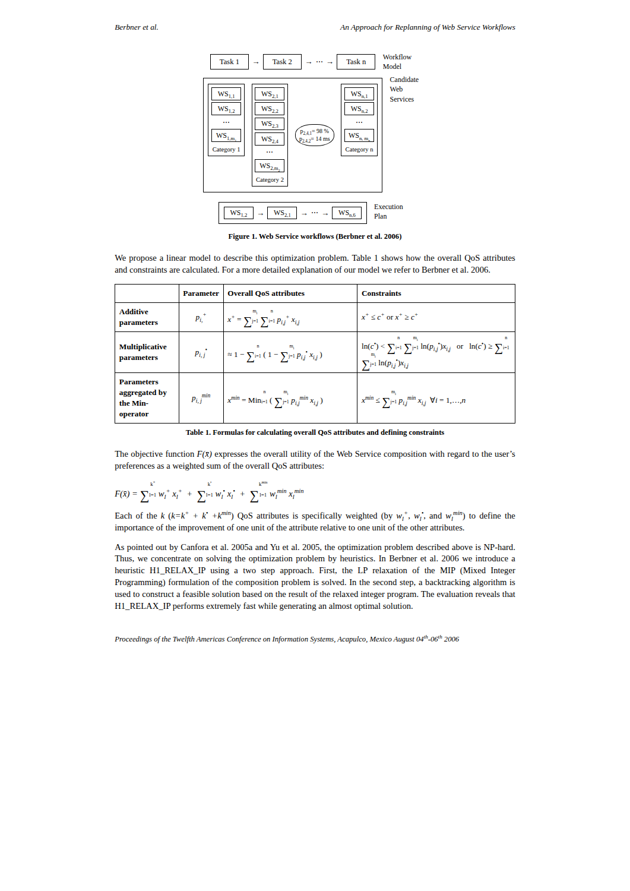Berbner et al. An Approach for Replanning of Web Service Workflows
Task 1→ Task 2→ ⋯→ Task n Workflow
Model
WS1,1 WS1,2 ⋯ WS1,m1 Category 1
WS2,1 WS2,2 WS2,3 WS2,4 ⋯ WS2,m2 Category 2
p2,4,1= 98 %
p2,4,2= 14 ms
WSn,1 WSn,2 ⋯ WSn, mn Category n
Candidate
Web
Services
WS1,2→ WS2,1→ ⋯→ WSn,6
Execution
Plan
Figure 1. Web Service workflows (Berbner et al. 2006)
We propose a linear model to describe this optimization problem. Table 1 shows how the overall QoS attributes and constraints are calculated. For a more detailed explanation of our model we refer to Berbner et al. 2006.
| | Parameter | Overall QoS attributes | Constraints |
| --- | --- | --- | --- |
| Additive parameters | p i, + | x + = ∑ m i j=1 ∑ n i=1 p i,j + x i,j | x + ≤ c + or x + ≥ c + |
| Multiplicative parameters | p i, j • | ≈ 1 − ∑ n i=1 ( 1 − ∑ m i j=1 p i,j • x i,j ) | ln( c • ) < ∑ n i=1 ∑ m i j=1 ln( p i,j • ) x i,j or ln( c • ) ≥ ∑ n i=1 ∑ m i j=1 ln( p i,j • ) x i,j |
| Parameters aggregated by the Min-operator | p i, j min | x min = Min n i=1 ( ∑ m i j=1 p i,j min x i,j ) | x min ≤ ∑ m i j=1 p i,j min x i,j ∀ i = 1,…, n |
Table 1. Formulas for calculating overall QoS attributes and defining constraints
The objective function F(x̄) expresses the overall utility of the Web Service composition with regard to the user’s preferences as a weighted sum of the overall QoS attributes:
F(x̄) = ∑k+
l=1 wl+ xl+ + ∑k•
l=1 wl• xl• + ∑kmin
l=1 wlmin xlmin
Each of the k (k=k+ + k• +kmin) QoS attributes is specifically weighted (by wl+, wl•, and wlmin) to define the importance of the improvement of one unit of the attribute relative to one unit of the other attributes.
As pointed out by Canfora et al. 2005a and Yu et al. 2005, the optimization problem described above is NP-hard. Thus, we concentrate on solving the optimization problem by heuristics. In Berbner et al. 2006 we introduce a heuristic H1_RELAX_IP using a two step approach. First, the LP relaxation of the MIP (Mixed Integer Programming) formulation of the composition problem is solved. In the second step, a backtracking algorithm is used to construct a feasible solution based on the result of the relaxed integer program. The evaluation reveals that H1_RELAX_IP performs extremely fast while generating an almost optimal solution.
Proceedings of the Twelfth Americas Conference on Information Systems, Acapulco, Mexico August 04th-06th 2006